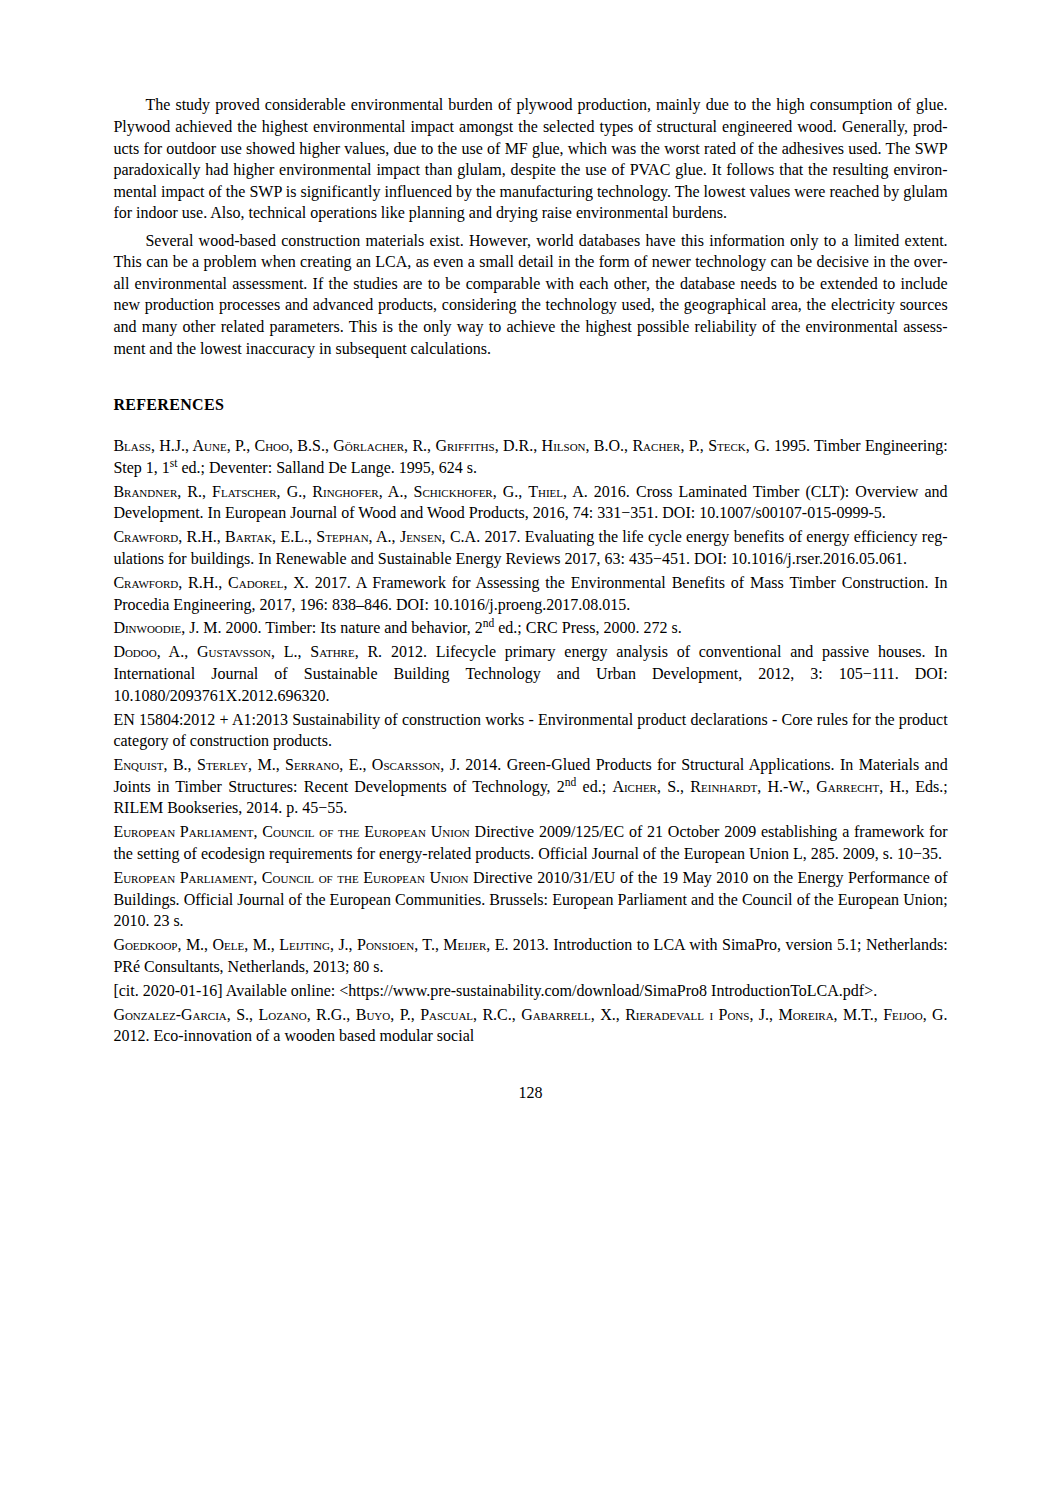The study proved considerable environmental burden of plywood production, mainly due to the high consumption of glue. Plywood achieved the highest environmental impact amongst the selected types of structural engineered wood. Generally, products for outdoor use showed higher values, due to the use of MF glue, which was the worst rated of the adhesives used. The SWP paradoxically had higher environmental impact than glulam, despite the use of PVAC glue. It follows that the resulting environmental impact of the SWP is significantly influenced by the manufacturing technology. The lowest values were reached by glulam for indoor use. Also, technical operations like planning and drying raise environmental burdens.
Several wood-based construction materials exist. However, world databases have this information only to a limited extent. This can be a problem when creating an LCA, as even a small detail in the form of newer technology can be decisive in the overall environmental assessment. If the studies are to be comparable with each other, the database needs to be extended to include new production processes and advanced products, considering the technology used, the geographical area, the electricity sources and many other related parameters. This is the only way to achieve the highest possible reliability of the environmental assessment and the lowest inaccuracy in subsequent calculations.
REFERENCES
Blass, H.J., Aune, P., Choo, B.S., Görlacher, R., Griffiths, D.R., Hilson, B.O., Racher, P., Steck, G. 1995. Timber Engineering: Step 1, 1st ed.; Deventer: Salland De Lange. 1995, 624 s.
Brandner, R., Flatscher, G., Ringhofer, A., Schickhofer, G., Thiel, A. 2016. Cross Laminated Timber (CLT): Overview and Development. In European Journal of Wood and Wood Products, 2016, 74: 331−351. DOI: 10.1007/s00107-015-0999-5.
Crawford, R.H., Bartak, E.L., Stephan, A., Jensen, C.A. 2017. Evaluating the life cycle energy benefits of energy efficiency regulations for buildings. In Renewable and Sustainable Energy Reviews 2017, 63: 435−451. DOI: 10.1016/j.rser.2016.05.061.
Crawford, R.H., Cadorel, X. 2017. A Framework for Assessing the Environmental Benefits of Mass Timber Construction. In Procedia Engineering, 2017, 196: 838–846. DOI: 10.1016/j.proeng.2017.08.015.
Dinwoodie, J. M. 2000. Timber: Its nature and behavior, 2nd ed.; CRC Press, 2000. 272 s.
Dodoo, A., Gustavsson, L., Sathre, R. 2012. Lifecycle primary energy analysis of conventional and passive houses. In International Journal of Sustainable Building Technology and Urban Development, 2012, 3: 105−111. DOI: 10.1080/2093761X.2012.696320.
EN 15804:2012 + A1:2013 Sustainability of construction works - Environmental product declarations - Core rules for the product category of construction products.
Enquist, B., Sterley, M., Serrano, E., Oscarsson, J. 2014. Green-Glued Products for Structural Applications. In Materials and Joints in Timber Structures: Recent Developments of Technology, 2nd ed.; Aicher, S., Reinhardt, H.-W., Garrecht, H., Eds.; RILEM Bookseries, 2014. p. 45−55.
European Parliament, Council of the European Union Directive 2009/125/EC of 21 October 2009 establishing a framework for the setting of ecodesign requirements for energy-related products. Official Journal of the European Union L, 285. 2009, s. 10−35.
European Parliament, Council of the European Union Directive 2010/31/EU of the 19 May 2010 on the Energy Performance of Buildings. Official Journal of the European Communities. Brussels: European Parliament and the Council of the European Union; 2010. 23 s.
Goedkoop, M., Oele, M., Leijting, J., Ponsioen, T., Meijer, E. 2013. Introduction to LCA with SimaPro, version 5.1; Netherlands: PRé Consultants, Netherlands, 2013; 80 s.
[cit. 2020-01-16] Available online: <https://www.pre-sustainability.com/download/SimaPro8 IntroductionToLCA.pdf>.
Gonzalez-Garcia, S., Lozano, R.G., Buyo, P., Pascual, R.C., Gabarrell, X., Rieradevall i Pons, J., Moreira, M.T., Feijoo, G. 2012. Eco-innovation of a wooden based modular social
128